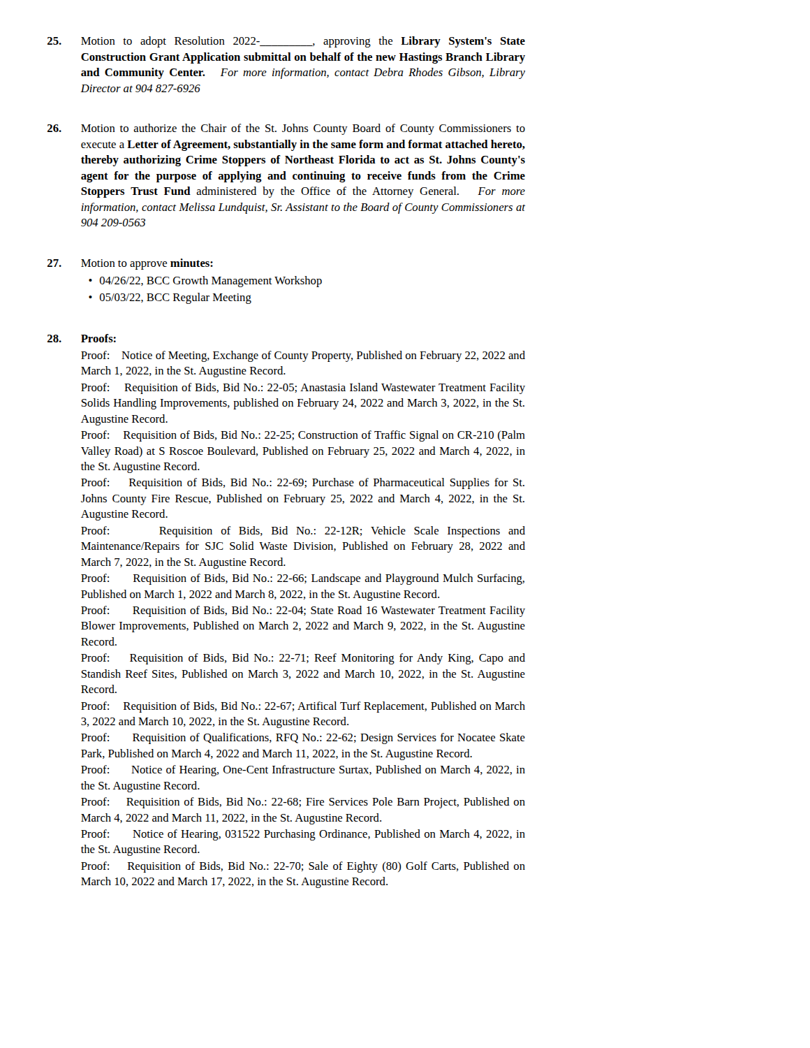25.
Motion to adopt Resolution 2022-_________, approving the Library System's State Construction Grant Application submittal on behalf of the new Hastings Branch Library and Community Center. For more information, contact Debra Rhodes Gibson, Library Director at 904 827-6926
26.
Motion to authorize the Chair of the St. Johns County Board of County Commissioners to execute a Letter of Agreement, substantially in the same form and format attached hereto, thereby authorizing Crime Stoppers of Northeast Florida to act as St. Johns County's agent for the purpose of applying and continuing to receive funds from the Crime Stoppers Trust Fund administered by the Office of the Attorney General. For more information, contact Melissa Lundquist, Sr. Assistant to the Board of County Commissioners at 904 209-0563
27.
Motion to approve minutes:
04/26/22, BCC Growth Management Workshop
05/03/22, BCC Regular Meeting
28.
Proofs:
Proof: Notice of Meeting, Exchange of County Property, Published on February 22, 2022 and March 1, 2022, in the St. Augustine Record.
Proof: Requisition of Bids, Bid No.: 22-05; Anastasia Island Wastewater Treatment Facility Solids Handling Improvements, published on February 24, 2022 and March 3, 2022, in the St. Augustine Record.
Proof: Requisition of Bids, Bid No.: 22-25; Construction of Traffic Signal on CR-210 (Palm Valley Road) at S Roscoe Boulevard, Published on February 25, 2022 and March 4, 2022, in the St. Augustine Record.
Proof: Requisition of Bids, Bid No.: 22-69; Purchase of Pharmaceutical Supplies for St. Johns County Fire Rescue, Published on February 25, 2022 and March 4, 2022, in the St. Augustine Record.
Proof: Requisition of Bids, Bid No.: 22-12R; Vehicle Scale Inspections and Maintenance/Repairs for SJC Solid Waste Division, Published on February 28, 2022 and March 7, 2022, in the St. Augustine Record.
Proof: Requisition of Bids, Bid No.: 22-66; Landscape and Playground Mulch Surfacing, Published on March 1, 2022 and March 8, 2022, in the St. Augustine Record.
Proof: Requisition of Bids, Bid No.: 22-04; State Road 16 Wastewater Treatment Facility Blower Improvements, Published on March 2, 2022 and March 9, 2022, in the St. Augustine Record.
Proof: Requisition of Bids, Bid No.: 22-71; Reef Monitoring for Andy King, Capo and Standish Reef Sites, Published on March 3, 2022 and March 10, 2022, in the St. Augustine Record.
Proof: Requisition of Bids, Bid No.: 22-67; Artifical Turf Replacement, Published on March 3, 2022 and March 10, 2022, in the St. Augustine Record.
Proof: Requisition of Qualifications, RFQ No.: 22-62; Design Services for Nocatee Skate Park, Published on March 4, 2022 and March 11, 2022, in the St. Augustine Record.
Proof: Notice of Hearing, One-Cent Infrastructure Surtax, Published on March 4, 2022, in the St. Augustine Record.
Proof: Requisition of Bids, Bid No.: 22-68; Fire Services Pole Barn Project, Published on March 4, 2022 and March 11, 2022, in the St. Augustine Record.
Proof: Notice of Hearing, 031522 Purchasing Ordinance, Published on March 4, 2022, in the St. Augustine Record.
Proof: Requisition of Bids, Bid No.: 22-70; Sale of Eighty (80) Golf Carts, Published on March 10, 2022 and March 17, 2022, in the St. Augustine Record.